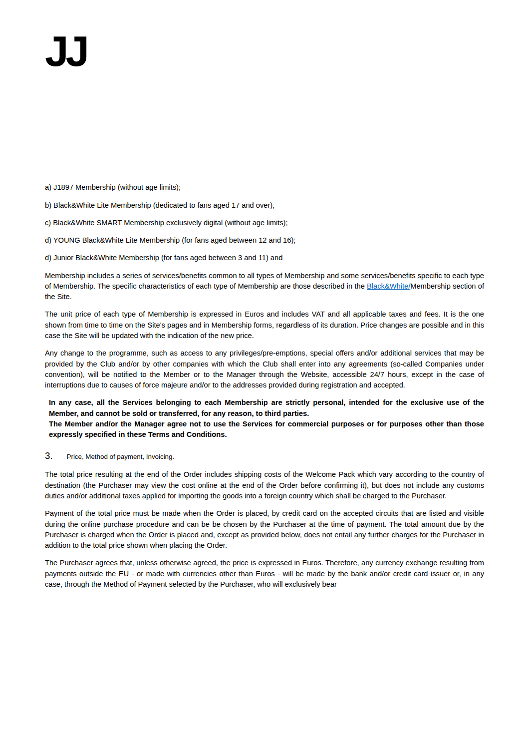JJ
a) J1897 Membership (without age limits);
b) Black&White Lite Membership (dedicated to fans aged 17 and over),
c) Black&White SMART Membership exclusively digital (without age limits);
d) YOUNG Black&White Lite Membership (for fans aged between 12 and 16);
d) Junior Black&White Membership (for fans aged between 3 and 11) and
Membership includes a series of services/benefits common to all types of Membership and some services/benefits specific to each type of Membership. The specific characteristics of each type of Membership are those described in the Black&White/Membership section of the Site.
The unit price of each type of Membership is expressed in Euros and includes VAT and all applicable taxes and fees. It is the one shown from time to time on the Site's pages and in Membership forms, regardless of its duration. Price changes are possible and in this case the Site will be updated with the indication of the new price.
Any change to the programme, such as access to any privileges/pre-emptions, special offers and/or additional services that may be provided by the Club and/or by other companies with which the Club shall enter into any agreements (so-called Companies under convention), will be notified to the Member or to the Manager through the Website, accessible 24/7 hours, except in the case of interruptions due to causes of force majeure and/or to the addresses provided during registration and accepted.
In any case, all the Services belonging to each Membership are strictly personal, intended for the exclusive use of the Member, and cannot be sold or transferred, for any reason, to third parties.
The Member and/or the Manager agree not to use the Services for commercial purposes or for purposes other than those expressly specified in these Terms and Conditions.
3. Price, Method of payment, Invoicing.
The total price resulting at the end of the Order includes shipping costs of the Welcome Pack which vary according to the country of destination (the Purchaser may view the cost online at the end of the Order before confirming it), but does not include any customs duties and/or additional taxes applied for importing the goods into a foreign country which shall be charged to the Purchaser.
Payment of the total price must be made when the Order is placed, by credit card on the accepted circuits that are listed and visible during the online purchase procedure and can be be chosen by the Purchaser at the time of payment. The total amount due by the Purchaser is charged when the Order is placed and, except as provided below, does not entail any further charges for the Purchaser in addition to the total price shown when placing the Order.
The Purchaser agrees that, unless otherwise agreed, the price is expressed in Euros. Therefore, any currency exchange resulting from payments outside the EU - or made with currencies other than Euros - will be made by the bank and/or credit card issuer or, in any case, through the Method of Payment selected by the Purchaser, who will exclusively bear